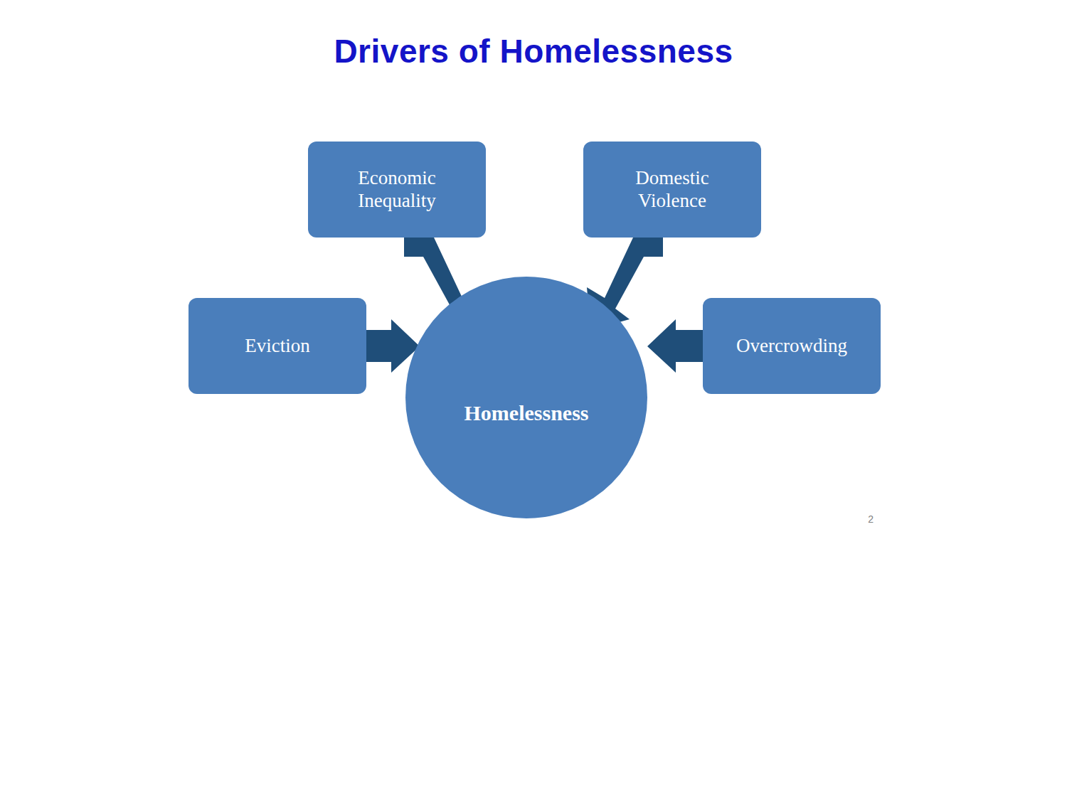Drivers of Homelessness
Economic
Inequality
Domestic
Violence
Eviction
Overcrowding
Homelessness
2